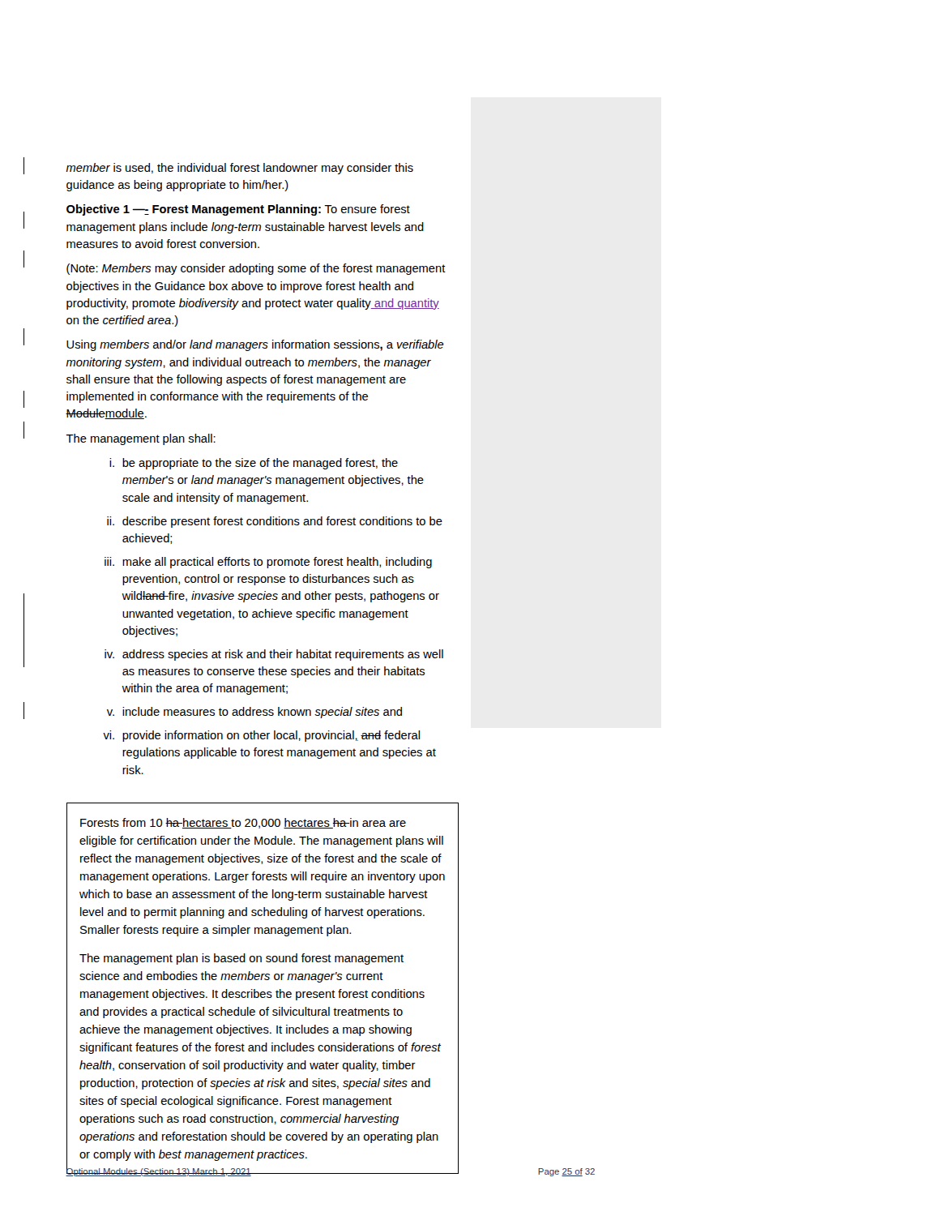member is used, the individual forest landowner may consider this guidance as being appropriate to him/her.)
Objective 1 —- Forest Management Planning: To ensure forest management plans include long-term sustainable harvest levels and measures to avoid forest conversion.
(Note: Members may consider adopting some of the forest management objectives in the Guidance box above to improve forest health and productivity, promote biodiversity and protect water quality and quantity on the certified area.)
Using members and/or land managers information sessions, a verifiable monitoring system, and individual outreach to members, the manager shall ensure that the following aspects of forest management are implemented in conformance with the requirements of the Module module.
The management plan shall:
i. be appropriate to the size of the managed forest, the member's or land manager's management objectives, the scale and intensity of management.
ii. describe present forest conditions and forest conditions to be achieved;
iii. make all practical efforts to promote forest health, including prevention, control or response to disturbances such as wildland fire, invasive species and other pests, pathogens or unwanted vegetation, to achieve specific management objectives;
iv. address species at risk and their habitat requirements as well as measures to conserve these species and their habitats within the area of management;
v. include measures to address known special sites and
vi. provide information on other local, provincial, and federal regulations applicable to forest management and species at risk.
Forests from 10 ha hectares to 20,000 hectares ha in area are eligible for certification under the Module. The management plans will reflect the management objectives, size of the forest and the scale of management operations. Larger forests will require an inventory upon which to base an assessment of the long-term sustainable harvest level and to permit planning and scheduling of harvest operations. Smaller forests require a simpler management plan.
The management plan is based on sound forest management science and embodies the members or manager's current management objectives. It describes the present forest conditions and provides a practical schedule of silvicultural treatments to achieve the management objectives. It includes a map showing significant features of the forest and includes considerations of forest health, conservation of soil productivity and water quality, timber production, protection of species at risk and sites, special sites and sites of special ecological significance. Forest management operations such as road construction, commercial harvesting operations and reforestation should be covered by an operating plan or comply with best management practices.
Optional Modules (Section 13) March 1, 2021 Page 25 of 32